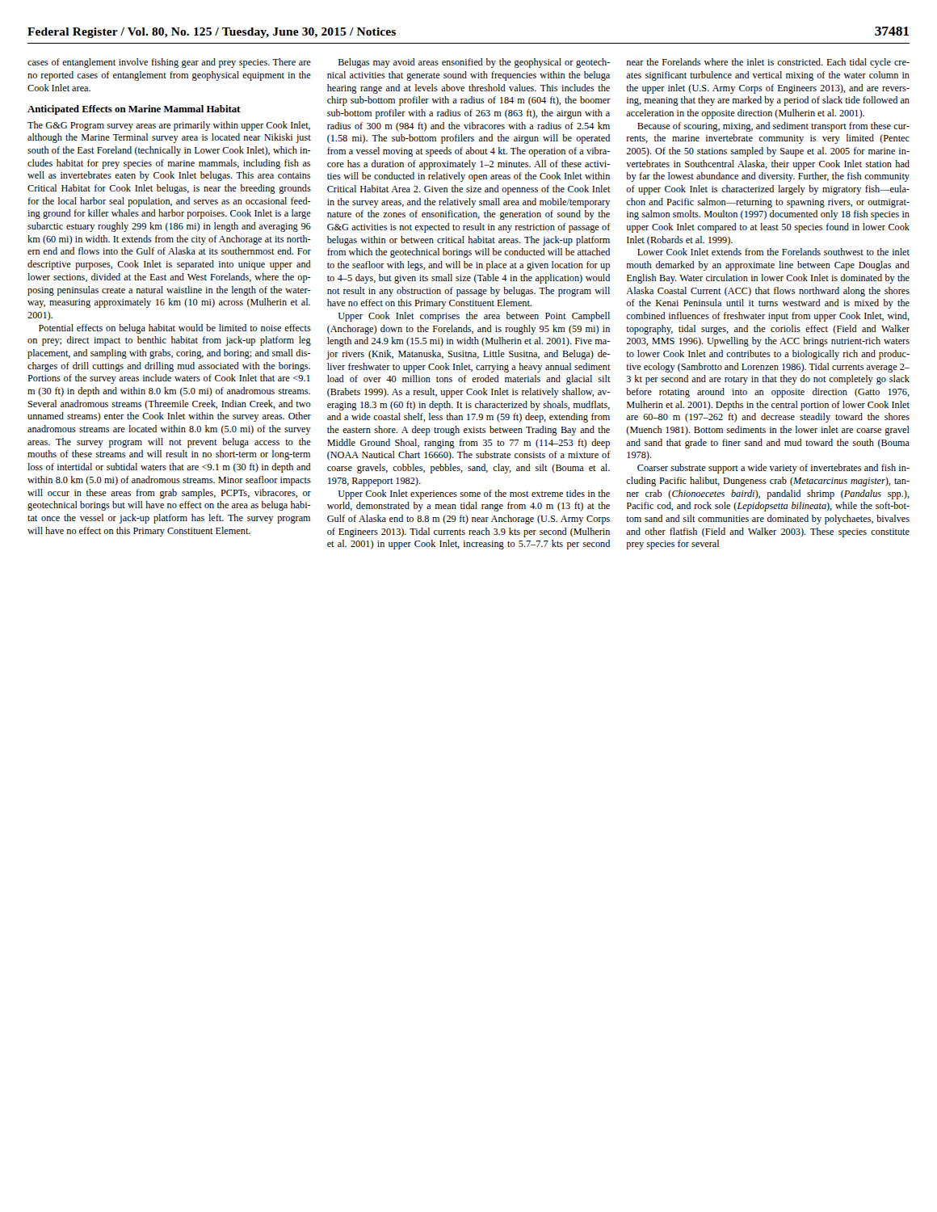Federal Register / Vol. 80, No. 125 / Tuesday, June 30, 2015 / Notices
37481
cases of entanglement involve fishing gear and prey species. There are no reported cases of entanglement from geophysical equipment in the Cook Inlet area.
Anticipated Effects on Marine Mammal Habitat
The G&G Program survey areas are primarily within upper Cook Inlet, although the Marine Terminal survey area is located near Nikiski just south of the East Foreland (technically in Lower Cook Inlet), which includes habitat for prey species of marine mammals, including fish as well as invertebrates eaten by Cook Inlet belugas. This area contains Critical Habitat for Cook Inlet belugas, is near the breeding grounds for the local harbor seal population, and serves as an occasional feeding ground for killer whales and harbor porpoises. Cook Inlet is a large subarctic estuary roughly 299 km (186 mi) in length and averaging 96 km (60 mi) in width. It extends from the city of Anchorage at its northern end and flows into the Gulf of Alaska at its southernmost end. For descriptive purposes, Cook Inlet is separated into unique upper and lower sections, divided at the East and West Forelands, where the opposing peninsulas create a natural waistline in the length of the waterway, measuring approximately 16 km (10 mi) across (Mulherin et al. 2001).
Potential effects on beluga habitat would be limited to noise effects on prey; direct impact to benthic habitat from jack-up platform leg placement, and sampling with grabs, coring, and boring; and small discharges of drill cuttings and drilling mud associated with the borings. Portions of the survey areas include waters of Cook Inlet that are <9.1 m (30 ft) in depth and within 8.0 km (5.0 mi) of anadromous streams. Several anadromous streams (Threemile Creek, Indian Creek, and two unnamed streams) enter the Cook Inlet within the survey areas. Other anadromous streams are located within 8.0 km (5.0 mi) of the survey areas. The survey program will not prevent beluga access to the mouths of these streams and will result in no short-term or long-term loss of intertidal or subtidal waters that are <9.1 m (30 ft) in depth and within 8.0 km (5.0 mi) of anadromous streams. Minor seafloor impacts will occur in these areas from grab samples, PCPTs, vibracores, or geotechnical borings but will have no effect on the area as beluga habitat once the vessel or jack-up platform has left. The survey program will have no effect on this Primary Constituent Element.
Belugas may avoid areas ensonified by the geophysical or geotechnical activities that generate sound with frequencies within the beluga hearing range and at levels above threshold values. This includes the chirp sub-bottom profiler with a radius of 184 m (604 ft), the boomer sub-bottom profiler with a radius of 263 m (863 ft), the airgun with a radius of 300 m (984 ft) and the vibracores with a radius of 2.54 km (1.58 mi). The sub-bottom profilers and the airgun will be operated from a vessel moving at speeds of about 4 kt. The operation of a vibracore has a duration of approximately 1–2 minutes. All of these activities will be conducted in relatively open areas of the Cook Inlet within Critical Habitat Area 2. Given the size and openness of the Cook Inlet in the survey areas, and the relatively small area and mobile/temporary nature of the zones of ensonification, the generation of sound by the G&G activities is not expected to result in any restriction of passage of belugas within or between critical habitat areas. The jack-up platform from which the geotechnical borings will be conducted will be attached to the seafloor with legs, and will be in place at a given location for up to 4–5 days, but given its small size (Table 4 in the application) would not result in any obstruction of passage by belugas. The program will have no effect on this Primary Constituent Element.
Upper Cook Inlet comprises the area between Point Campbell (Anchorage) down to the Forelands, and is roughly 95 km (59 mi) in length and 24.9 km (15.5 mi) in width (Mulherin et al. 2001). Five major rivers (Knik, Matanuska, Susitna, Little Susitna, and Beluga) deliver freshwater to upper Cook Inlet, carrying a heavy annual sediment load of over 40 million tons of eroded materials and glacial silt (Brabets 1999). As a result, upper Cook Inlet is relatively shallow, averaging 18.3 m (60 ft) in depth. It is characterized by shoals, mudflats, and a wide coastal shelf, less than 17.9 m (59 ft) deep, extending from the eastern shore. A deep trough exists between Trading Bay and the Middle Ground Shoal, ranging from 35 to 77 m (114–253 ft) deep (NOAA Nautical Chart 16660). The substrate consists of a mixture of coarse gravels, cobbles, pebbles, sand, clay, and silt (Bouma et al. 1978, Rappeport 1982).
Upper Cook Inlet experiences some of the most extreme tides in the world, demonstrated by a mean tidal range from 4.0 m (13 ft) at the Gulf of Alaska end to 8.8 m (29 ft) near Anchorage (U.S. Army Corps of Engineers 2013). Tidal currents reach 3.9 kts per second (Mulherin et al. 2001) in upper Cook Inlet, increasing to 5.7–7.7 kts per second near the Forelands where the inlet is constricted. Each tidal cycle creates significant turbulence and vertical mixing of the water column in the upper inlet (U.S. Army Corps of Engineers 2013), and are reversing, meaning that they are marked by a period of slack tide followed an acceleration in the opposite direction (Mulherin et al. 2001).
Because of scouring, mixing, and sediment transport from these currents, the marine invertebrate community is very limited (Pentec 2005). Of the 50 stations sampled by Saupe et al. 2005 for marine invertebrates in Southcentral Alaska, their upper Cook Inlet station had by far the lowest abundance and diversity. Further, the fish community of upper Cook Inlet is characterized largely by migratory fish—eulachon and Pacific salmon—returning to spawning rivers, or outmigrating salmon smolts. Moulton (1997) documented only 18 fish species in upper Cook Inlet compared to at least 50 species found in lower Cook Inlet (Robards et al. 1999).
Lower Cook Inlet extends from the Forelands southwest to the inlet mouth demarked by an approximate line between Cape Douglas and English Bay. Water circulation in lower Cook Inlet is dominated by the Alaska Coastal Current (ACC) that flows northward along the shores of the Kenai Peninsula until it turns westward and is mixed by the combined influences of freshwater input from upper Cook Inlet, wind, topography, tidal surges, and the coriolis effect (Field and Walker 2003, MMS 1996). Upwelling by the ACC brings nutrient-rich waters to lower Cook Inlet and contributes to a biologically rich and productive ecology (Sambrotto and Lorenzen 1986). Tidal currents average 2–3 kt per second and are rotary in that they do not completely go slack before rotating around into an opposite direction (Gatto 1976, Mulherin et al. 2001). Depths in the central portion of lower Cook Inlet are 60–80 m (197–262 ft) and decrease steadily toward the shores (Muench 1981). Bottom sediments in the lower inlet are coarse gravel and sand that grade to finer sand and mud toward the south (Bouma 1978).
Coarser substrate support a wide variety of invertebrates and fish including Pacific halibut, Dungeness crab (Metacarcinus magister), tanner crab (Chionoecetes bairdi), pandalid shrimp (Pandalus spp.), Pacific cod, and rock sole (Lepidopsetta bilineata), while the soft-bottom sand and silt communities are dominated by polychaetes, bivalves and other flatfish (Field and Walker 2003). These species constitute prey species for several